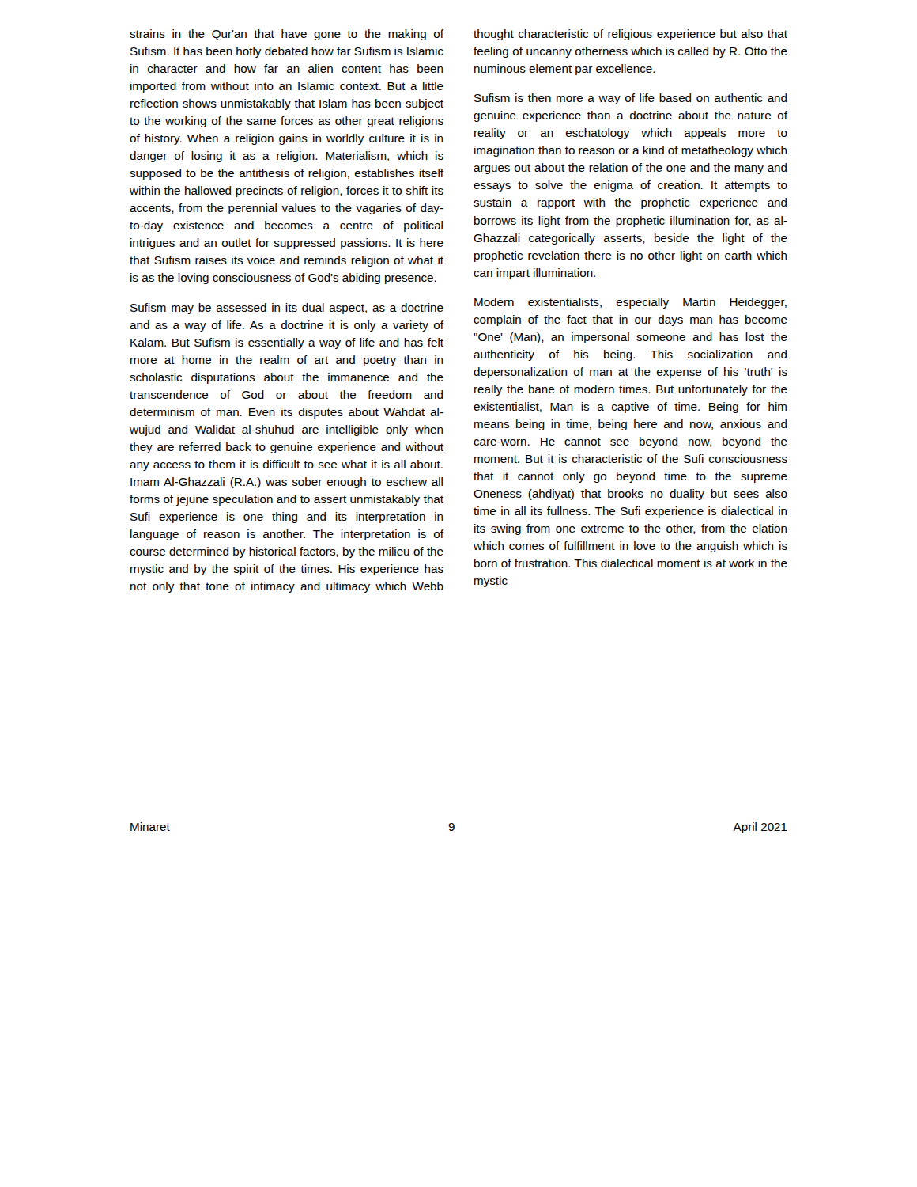strains in the Qur'an that have gone to the making of Sufism. It has been hotly debated how far Sufism is Islamic in character and how far an alien content has been imported from without into an Islamic context. But a little reflection shows unmistakably that Islam has been subject to the working of the same forces as other great religions of history. When a religion gains in worldly culture it is in danger of losing it as a religion. Materialism, which is supposed to be the antithesis of religion, establishes itself within the hallowed precincts of religion, forces it to shift its accents, from the perennial values to the vagaries of day-to-day existence and becomes a centre of political intrigues and an outlet for suppressed passions. It is here that Sufism raises its voice and reminds religion of what it is as the loving consciousness of God's abiding presence.
Sufism may be assessed in its dual aspect, as a doctrine and as a way of life. As a doctrine it is only a variety of Kalam. But Sufism is essentially a way of life and has felt more at home in the realm of art and poetry than in scholastic disputations about the immanence and the transcendence of God or about the freedom and determinism of man. Even its disputes about Wahdat al-wujud and Walidat al-shuhud are intelligible only when they are referred back to genuine experience and without any access to them it is difficult to see what it is all about. Imam Al-Ghazzali (R.A.) was sober enough to eschew all forms of jejune speculation and to assert unmistakably that Sufi experience is one thing and its interpretation in language of reason is another. The interpretation is of course determined by historical factors, by the milieu of the mystic and by the spirit of the times. His experience has not only that tone of intimacy and ultimacy which Webb thought characteristic of religious experience but also that feeling of uncanny otherness which is called by R. Otto the numinous element par excellence.
Sufism is then more a way of life based on authentic and genuine experience than a doctrine about the nature of reality or an eschatology which appeals more to imagination than to reason or a kind of metatheology which argues out about the relation of the one and the many and essays to solve the enigma of creation. It attempts to sustain a rapport with the prophetic experience and borrows its light from the prophetic illumination for, as al-Ghazzali categorically asserts, beside the light of the prophetic revelation there is no other light on earth which can impart illumination.
Modern existentialists, especially Martin Heidegger, complain of the fact that in our days man has become "One' (Man), an impersonal someone and has lost the authenticity of his being. This socialization and depersonalization of man at the expense of his 'truth' is really the bane of modern times. But unfortunately for the existentialist, Man is a captive of time. Being for him means being in time, being here and now, anxious and care-worn. He cannot see beyond now, beyond the moment. But it is characteristic of the Sufi consciousness that it cannot only go beyond time to the supreme Oneness (ahdiyat) that brooks no duality but sees also time in all its fullness. The Sufi experience is dialectical in its swing from one extreme to the other, from the elation which comes of fulfillment in love to the anguish which is born of frustration. This dialectical moment is at work in the mystic
Minaret 9 April 2021